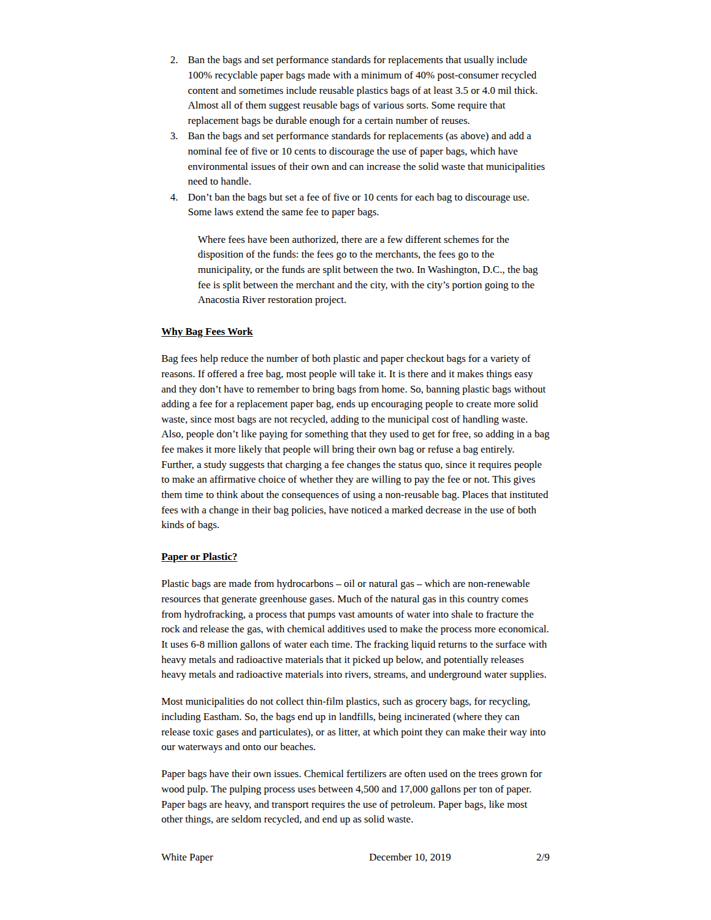2. Ban the bags and set performance standards for replacements that usually include 100% recyclable paper bags made with a minimum of 40% post-consumer recycled content and sometimes include reusable plastics bags of at least 3.5 or 4.0 mil thick. Almost all of them suggest reusable bags of various sorts. Some require that replacement bags be durable enough for a certain number of reuses.
3. Ban the bags and set performance standards for replacements (as above) and add a nominal fee of five or 10 cents to discourage the use of paper bags, which have environmental issues of their own and can increase the solid waste that municipalities need to handle.
4. Don’t ban the bags but set a fee of five or 10 cents for each bag to discourage use. Some laws extend the same fee to paper bags.
Where fees have been authorized, there are a few different schemes for the disposition of the funds: the fees go to the merchants, the fees go to the municipality, or the funds are split between the two. In Washington, D.C., the bag fee is split between the merchant and the city, with the city’s portion going to the Anacostia River restoration project.
Why Bag Fees Work
Bag fees help reduce the number of both plastic and paper checkout bags for a variety of reasons. If offered a free bag, most people will take it. It is there and it makes things easy and they don’t have to remember to bring bags from home. So, banning plastic bags without adding a fee for a replacement paper bag, ends up encouraging people to create more solid waste, since most bags are not recycled, adding to the municipal cost of handling waste. Also, people don’t like paying for something that they used to get for free, so adding in a bag fee makes it more likely that people will bring their own bag or refuse a bag entirely. Further, a study suggests that charging a fee changes the status quo, since it requires people to make an affirmative choice of whether they are willing to pay the fee or not. This gives them time to think about the consequences of using a non-reusable bag. Places that instituted fees with a change in their bag policies, have noticed a marked decrease in the use of both kinds of bags.
Paper or Plastic?
Plastic bags are made from hydrocarbons – oil or natural gas – which are non-renewable resources that generate greenhouse gases. Much of the natural gas in this country comes from hydrofracking, a process that pumps vast amounts of water into shale to fracture the rock and release the gas, with chemical additives used to make the process more economical. It uses 6-8 million gallons of water each time. The fracking liquid returns to the surface with heavy metals and radioactive materials that it picked up below, and potentially releases heavy metals and radioactive materials into rivers, streams, and underground water supplies.
Most municipalities do not collect thin-film plastics, such as grocery bags, for recycling, including Eastham. So, the bags end up in landfills, being incinerated (where they can release toxic gases and particulates), or as litter, at which point they can make their way into our waterways and onto our beaches.
Paper bags have their own issues. Chemical fertilizers are often used on the trees grown for wood pulp. The pulping process uses between 4,500 and 17,000 gallons per ton of paper. Paper bags are heavy, and transport requires the use of petroleum. Paper bags, like most other things, are seldom recycled, and end up as solid waste.
White Paper
December 10, 2019
2/9